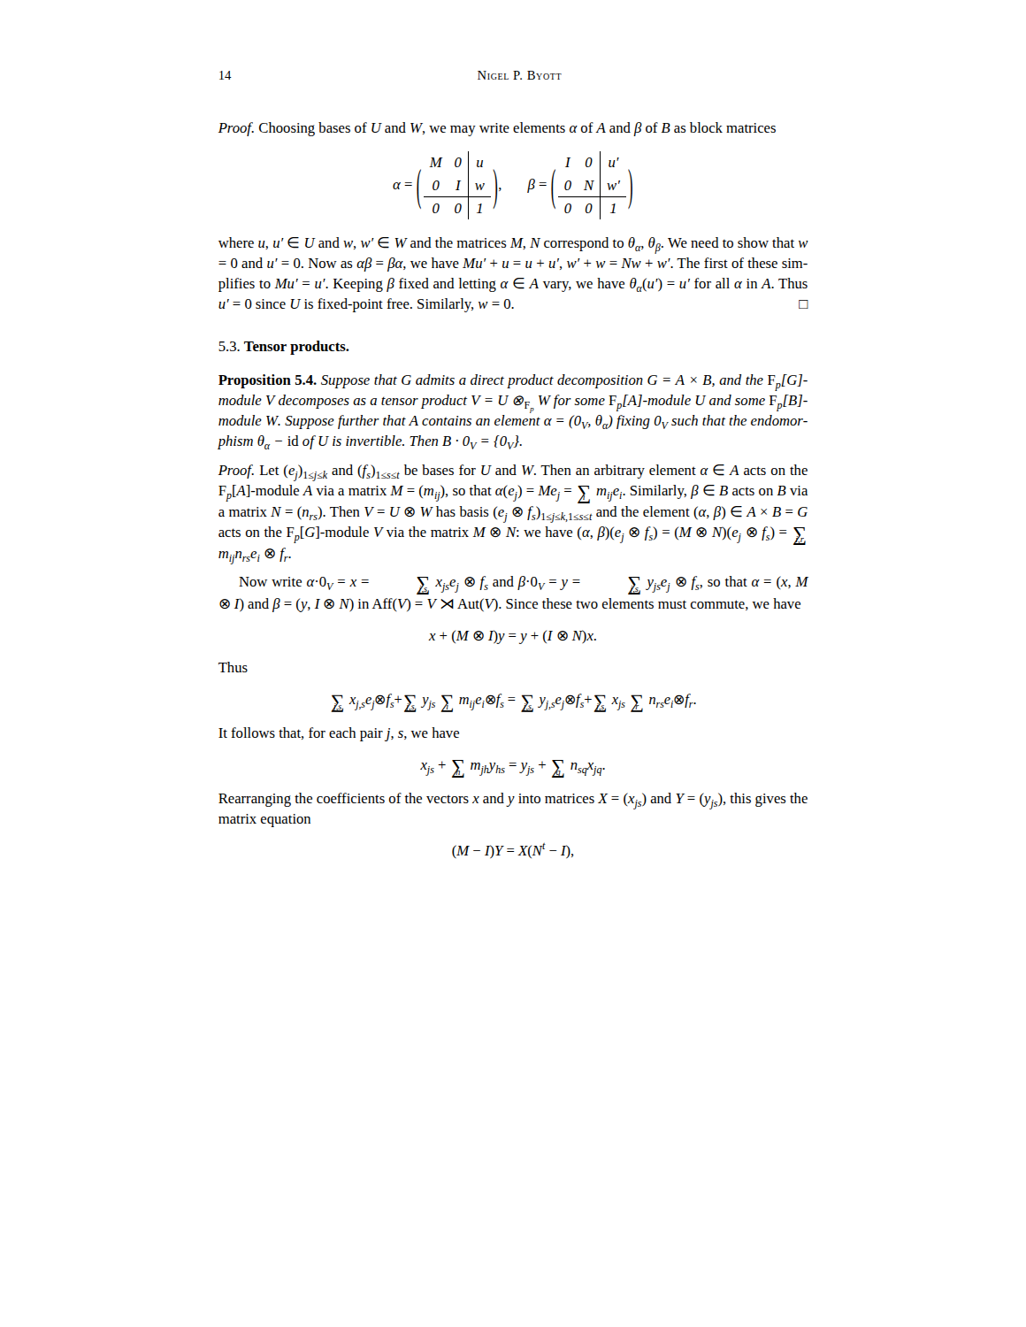14 Nigel P. Byott
Proof. Choosing bases of U and W, we may write elements α of A and β of B as block matrices
α = (
| M | 0 | u |
| 0 | I | w |
| 0 | 0 | 1 |
), β = (
| I | 0 | u′ |
| 0 | N | w′ |
| 0 | 0 | 1 |
)
where u, u′ ∈ U and w, w′ ∈ W and the matrices M, N correspond to θα, θβ. We need to show that w = 0 and u′ = 0. Now as αβ = βα, we have Mu′ + u = u + u′, w′ + w = Nw + w′. The first of these simplifies to Mu′ = u′. Keeping β fixed and letting α ∈ A vary, we have θα(u′) = u′ for all α in A. Thus u′ = 0 since U is fixed-point free. Similarly, w = 0. □
5.3. Tensor products.
Proposition 5.4. Suppose that G admits a direct product decomposition G = A × B, and the Fp[G]-module V decomposes as a tensor product V = U ⊗Fp W for some Fp[A]-module U and some Fp[B]-module W. Suppose further that A contains an element α = (0V, θα) fixing 0V such that the endomorphism θα − id of U is invertible. Then B · 0V = {0V}.
Proof. Let (ej)1≤j≤k and (fs)1≤s≤t be bases for U and W. Then an arbitrary element α ∈ A acts on the Fp[A]-module A via a matrix M = (mij), so that α(ej) = Mej = ∑i mijei. Similarly, β ∈ B acts on B via a matrix N = (nrs). Then V = U ⊗ W has basis (ej ⊗ fs)1≤j≤k,1≤s≤t and the element (α, β) ∈ A × B = G acts on the Fp[G]-module V via the matrix M ⊗ N: we have (α, β)(ej ⊗ fs) = (M ⊗ N)(ej ⊗ fs) = ∑i,r mijnrsei ⊗ fr.
Now write α·0V = x = ∑j,s xjsej ⊗ fs and β·0V = y = ∑j,s yjsej ⊗ fs, so that α = (x, M ⊗ I) and β = (y, I ⊗ N) in Aff(V) = V ⋊ Aut(V). Since these two elements must commute, we have
x + (M ⊗ I)y = y + (I ⊗ N)x.
Thus
∑j,s xj,sej⊗fs+∑j,s yjs ∑i mijei⊗fs = ∑j,s yj,sej⊗fs+∑j,s xjs ∑r nrsei⊗fr.
It follows that, for each pair j, s, we have
xjs + ∑h mjhyhs = yjs + ∑q nsqxjq.
Rearranging the coefficients of the vectors x and y into matrices X = (xjs) and Y = (yjs), this gives the matrix equation
(M − I)Y = X(Nt − I),